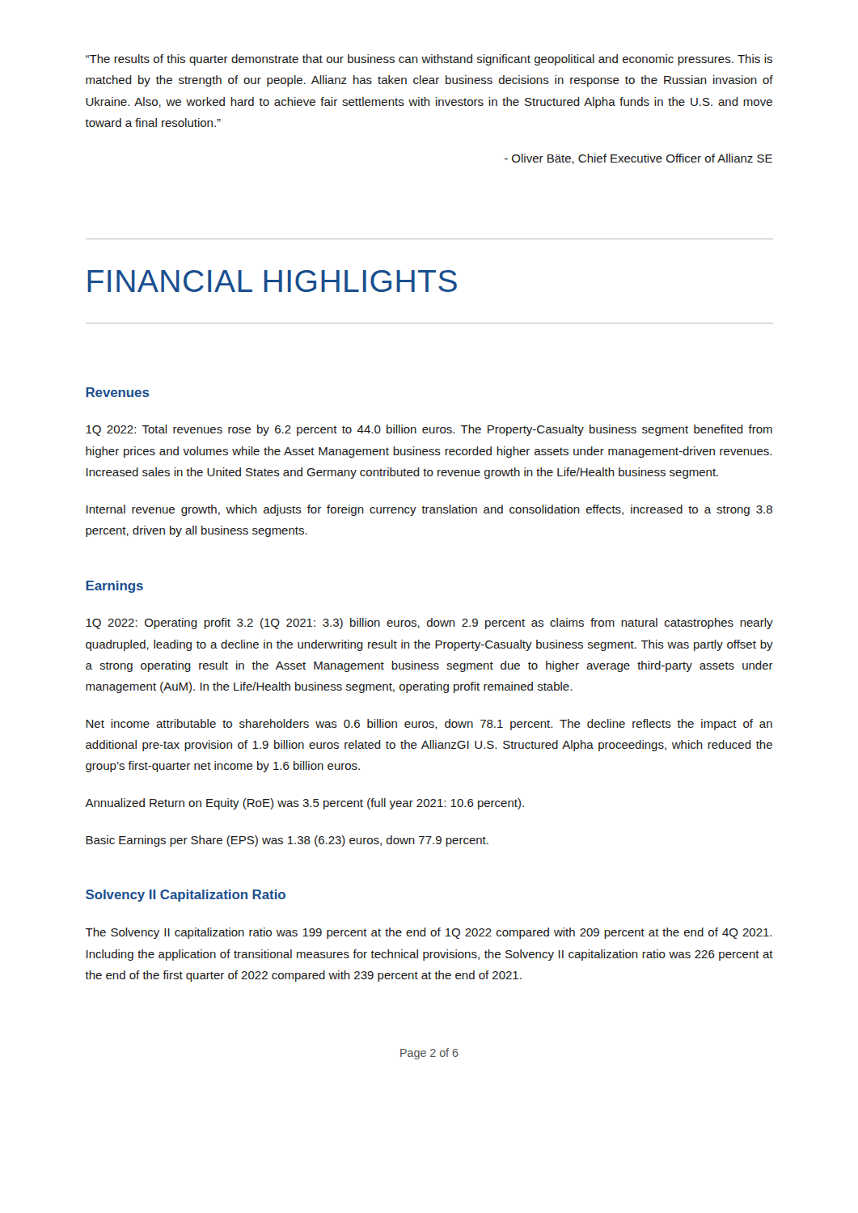“The results of this quarter demonstrate that our business can withstand significant geopolitical and economic pressures. This is matched by the strength of our people. Allianz has taken clear business decisions in response to the Russian invasion of Ukraine. Also, we worked hard to achieve fair settlements with investors in the Structured Alpha funds in the U.S. and move toward a final resolution.”
- Oliver Bäte, Chief Executive Officer of Allianz SE
FINANCIAL HIGHLIGHTS
Revenues
1Q 2022: Total revenues rose by 6.2 percent to 44.0 billion euros. The Property-Casualty business segment benefited from higher prices and volumes while the Asset Management business recorded higher assets under management-driven revenues. Increased sales in the United States and Germany contributed to revenue growth in the Life/Health business segment.
Internal revenue growth, which adjusts for foreign currency translation and consolidation effects, increased to a strong 3.8 percent, driven by all business segments.
Earnings
1Q 2022: Operating profit 3.2 (1Q 2021: 3.3) billion euros, down 2.9 percent as claims from natural catastrophes nearly quadrupled, leading to a decline in the underwriting result in the Property-Casualty business segment. This was partly offset by a strong operating result in the Asset Management business segment due to higher average third-party assets under management (AuM). In the Life/Health business segment, operating profit remained stable.
Net income attributable to shareholders was 0.6 billion euros, down 78.1 percent. The decline reflects the impact of an additional pre-tax provision of 1.9 billion euros related to the AllianzGI U.S. Structured Alpha proceedings, which reduced the group’s first-quarter net income by 1.6 billion euros.
Annualized Return on Equity (RoE) was 3.5 percent (full year 2021: 10.6 percent).
Basic Earnings per Share (EPS) was 1.38 (6.23) euros, down 77.9 percent.
Solvency II Capitalization Ratio
The Solvency II capitalization ratio was 199 percent at the end of 1Q 2022 compared with 209 percent at the end of 4Q 2021. Including the application of transitional measures for technical provisions, the Solvency II capitalization ratio was 226 percent at the end of the first quarter of 2022 compared with 239 percent at the end of 2021.
Page 2 of 6